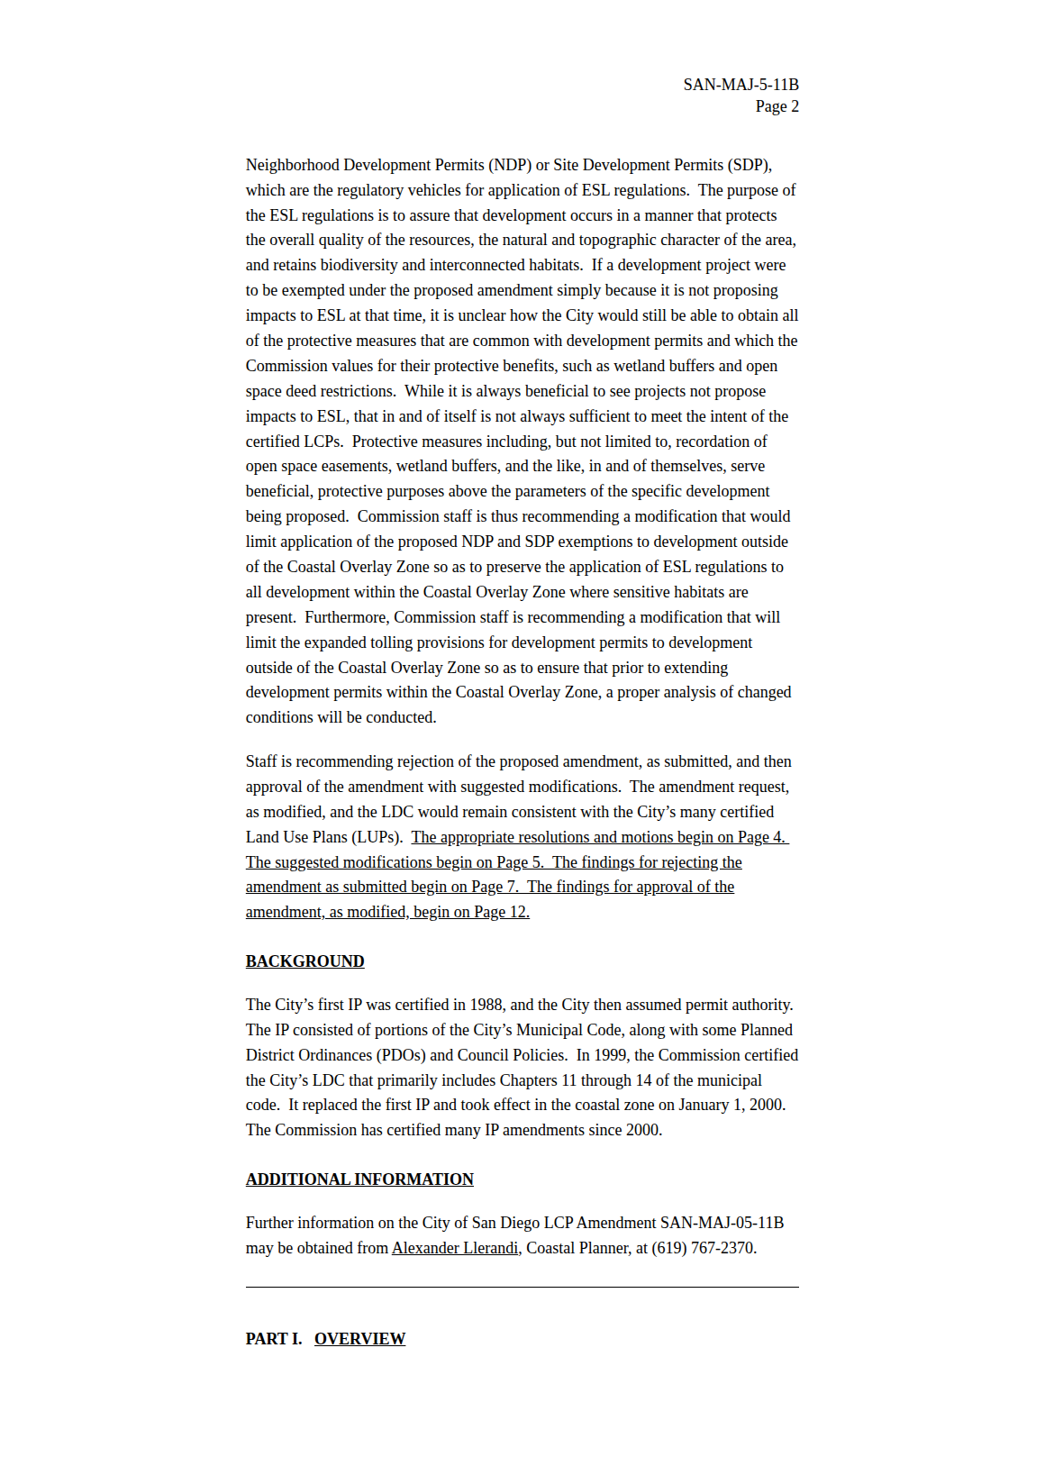SAN-MAJ-5-11B
Page 2
Neighborhood Development Permits (NDP) or Site Development Permits (SDP), which are the regulatory vehicles for application of ESL regulations. The purpose of the ESL regulations is to assure that development occurs in a manner that protects the overall quality of the resources, the natural and topographic character of the area, and retains biodiversity and interconnected habitats. If a development project were to be exempted under the proposed amendment simply because it is not proposing impacts to ESL at that time, it is unclear how the City would still be able to obtain all of the protective measures that are common with development permits and which the Commission values for their protective benefits, such as wetland buffers and open space deed restrictions. While it is always beneficial to see projects not propose impacts to ESL, that in and of itself is not always sufficient to meet the intent of the certified LCPs. Protective measures including, but not limited to, recordation of open space easements, wetland buffers, and the like, in and of themselves, serve beneficial, protective purposes above the parameters of the specific development being proposed. Commission staff is thus recommending a modification that would limit application of the proposed NDP and SDP exemptions to development outside of the Coastal Overlay Zone so as to preserve the application of ESL regulations to all development within the Coastal Overlay Zone where sensitive habitats are present. Furthermore, Commission staff is recommending a modification that will limit the expanded tolling provisions for development permits to development outside of the Coastal Overlay Zone so as to ensure that prior to extending development permits within the Coastal Overlay Zone, a proper analysis of changed conditions will be conducted.
Staff is recommending rejection of the proposed amendment, as submitted, and then approval of the amendment with suggested modifications. The amendment request, as modified, and the LDC would remain consistent with the City’s many certified Land Use Plans (LUPs). The appropriate resolutions and motions begin on Page 4. The suggested modifications begin on Page 5. The findings for rejecting the amendment as submitted begin on Page 7. The findings for approval of the amendment, as modified, begin on Page 12.
BACKGROUND
The City’s first IP was certified in 1988, and the City then assumed permit authority. The IP consisted of portions of the City’s Municipal Code, along with some Planned District Ordinances (PDOs) and Council Policies. In 1999, the Commission certified the City’s LDC that primarily includes Chapters 11 through 14 of the municipal code. It replaced the first IP and took effect in the coastal zone on January 1, 2000. The Commission has certified many IP amendments since 2000.
ADDITIONAL INFORMATION
Further information on the City of San Diego LCP Amendment SAN-MAJ-05-11B may be obtained from Alexander Llerandi, Coastal Planner, at (619) 767-2370.
PART I. OVERVIEW